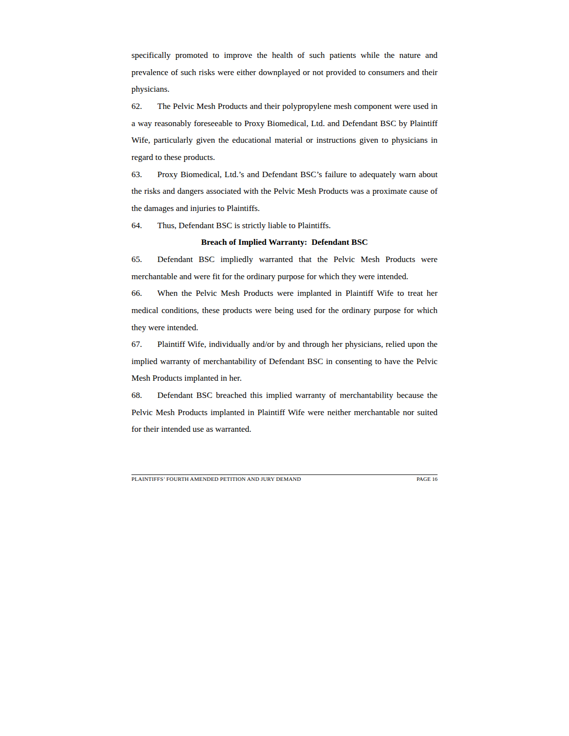specifically promoted to improve the health of such patients while the nature and prevalence of such risks were either downplayed or not provided to consumers and their physicians.
62. The Pelvic Mesh Products and their polypropylene mesh component were used in a way reasonably foreseeable to Proxy Biomedical, Ltd. and Defendant BSC by Plaintiff Wife, particularly given the educational material or instructions given to physicians in regard to these products.
63. Proxy Biomedical, Ltd.’s and Defendant BSC’s failure to adequately warn about the risks and dangers associated with the Pelvic Mesh Products was a proximate cause of the damages and injuries to Plaintiffs.
64. Thus, Defendant BSC is strictly liable to Plaintiffs.
Breach of Implied Warranty: Defendant BSC
65. Defendant BSC impliedly warranted that the Pelvic Mesh Products were merchantable and were fit for the ordinary purpose for which they were intended.
66. When the Pelvic Mesh Products were implanted in Plaintiff Wife to treat her medical conditions, these products were being used for the ordinary purpose for which they were intended.
67. Plaintiff Wife, individually and/or by and through her physicians, relied upon the implied warranty of merchantability of Defendant BSC in consenting to have the Pelvic Mesh Products implanted in her.
68. Defendant BSC breached this implied warranty of merchantability because the Pelvic Mesh Products implanted in Plaintiff Wife were neither merchantable nor suited for their intended use as warranted.
Plaintiffs’ Fourth Amended Petition and Jury Demand Page 16